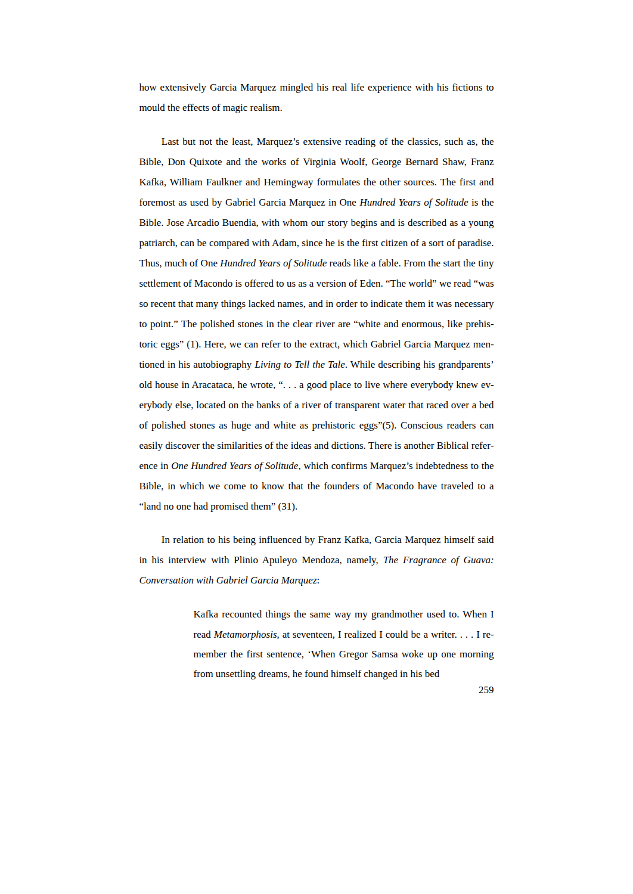how extensively Garcia Marquez mingled his real life experience with his fictions to mould the effects of magic realism.
Last but not the least, Marquez’s extensive reading of the classics, such as, the Bible, Don Quixote and the works of Virginia Woolf, George Bernard Shaw, Franz Kafka, William Faulkner and Hemingway formulates the other sources. The first and foremost as used by Gabriel Garcia Marquez in One Hundred Years of Solitude is the Bible. Jose Arcadio Buendia, with whom our story begins and is described as a young patriarch, can be compared with Adam, since he is the first citizen of a sort of paradise. Thus, much of One Hundred Years of Solitude reads like a fable. From the start the tiny settlement of Macondo is offered to us as a version of Eden. “The world” we read “was so recent that many things lacked names, and in order to indicate them it was necessary to point.” The polished stones in the clear river are “white and enormous, like prehistoric eggs” (1). Here, we can refer to the extract, which Gabriel Garcia Marquez mentioned in his autobiography Living to Tell the Tale. While describing his grandparents’ old house in Aracataca, he wrote, “. . . a good place to live where everybody knew everybody else, located on the banks of a river of transparent water that raced over a bed of polished stones as huge and white as prehistoric eggs”(5). Conscious readers can easily discover the similarities of the ideas and dictions. There is another Biblical reference in One Hundred Years of Solitude, which confirms Marquez’s indebtedness to the Bible, in which we come to know that the founders of Macondo have traveled to a “land no one had promised them” (31).
In relation to his being influenced by Franz Kafka, Garcia Marquez himself said in his interview with Plinio Apuleyo Mendoza, namely, The Fragrance of Guava: Conversation with Gabriel Garcia Marquez:
Kafka recounted things the same way my grandmother used to. When I read Metamorphosis, at seventeen, I realized I could be a writer. . . . I remember the first sentence, ‘When Gregor Samsa woke up one morning from unsettling dreams, he found himself changed in his bed
259